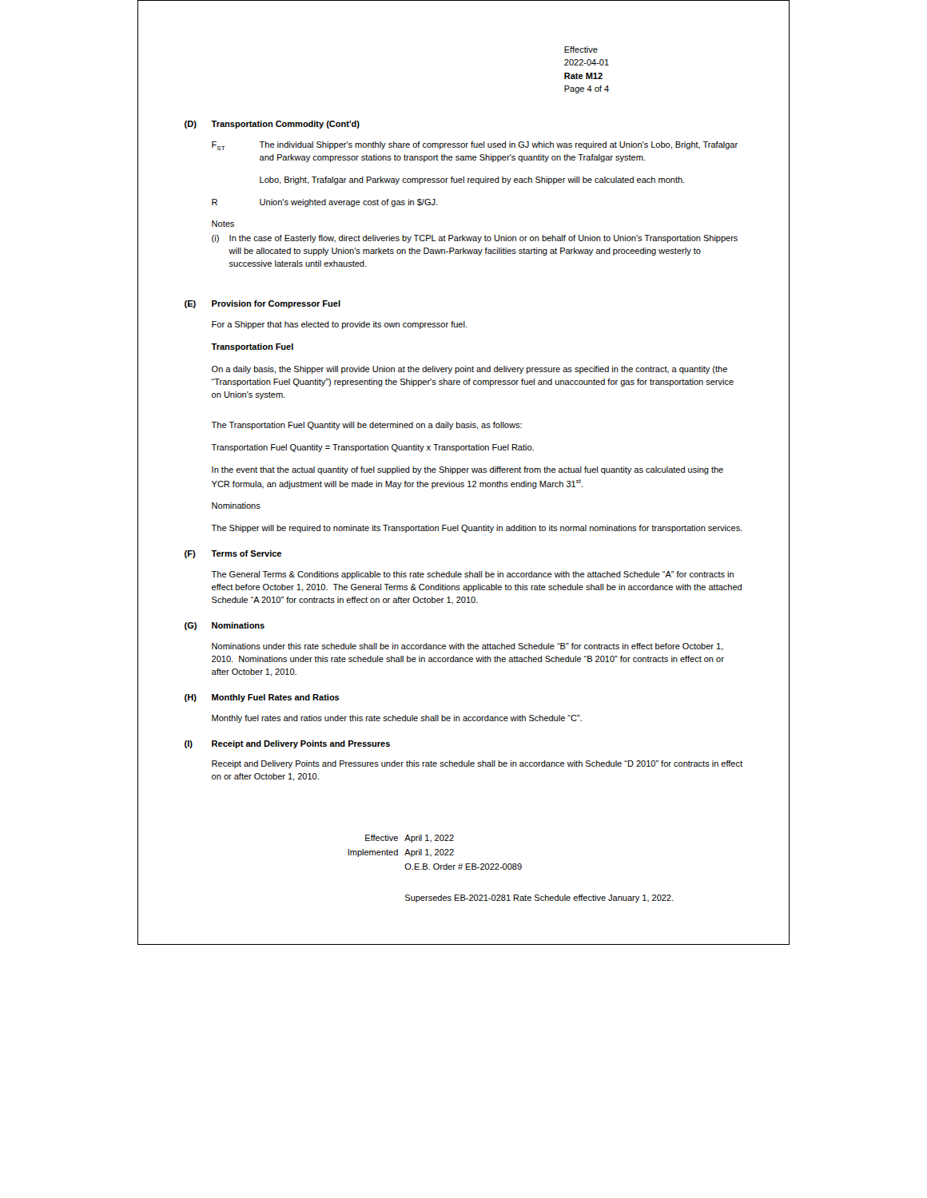Effective
2022-04-01
Rate M12
Page 4 of 4
(D) Transportation Commodity (Cont'd)
FST
The individual Shipper's monthly share of compressor fuel used in GJ which was required at Union's Lobo, Bright, Trafalgar and Parkway compressor stations to transport the same Shipper's quantity on the Trafalgar system.
Lobo, Bright, Trafalgar and Parkway compressor fuel required by each Shipper will be calculated each month.
R
Union's weighted average cost of gas in $/GJ.
Notes
(i)
In the case of Easterly flow, direct deliveries by TCPL at Parkway to Union or on behalf of Union to Union's Transportation Shippers will be allocated to supply Union's markets on the Dawn-Parkway facilities starting at Parkway and proceeding westerly to successive laterals until exhausted.
(E) Provision for Compressor Fuel
For a Shipper that has elected to provide its own compressor fuel.
Transportation Fuel
On a daily basis, the Shipper will provide Union at the delivery point and delivery pressure as specified in the contract, a quantity (the “Transportation Fuel Quantity”) representing the Shipper's share of compressor fuel and unaccounted for gas for transportation service on Union's system.
The Transportation Fuel Quantity will be determined on a daily basis, as follows:
Transportation Fuel Quantity = Transportation Quantity x Transportation Fuel Ratio.
In the event that the actual quantity of fuel supplied by the Shipper was different from the actual fuel quantity as calculated using the YCR formula, an adjustment will be made in May for the previous 12 months ending March 31st.
Nominations
The Shipper will be required to nominate its Transportation Fuel Quantity in addition to its normal nominations for transportation services.
(F) Terms of Service
The General Terms & Conditions applicable to this rate schedule shall be in accordance with the attached Schedule “A” for contracts in effect before October 1, 2010. The General Terms & Conditions applicable to this rate schedule shall be in accordance with the attached Schedule “A 2010” for contracts in effect on or after October 1, 2010.
(G) Nominations
Nominations under this rate schedule shall be in accordance with the attached Schedule “B” for contracts in effect before October 1, 2010. Nominations under this rate schedule shall be in accordance with the attached Schedule “B 2010” for contracts in effect on or after October 1, 2010.
(H) Monthly Fuel Rates and Ratios
Monthly fuel rates and ratios under this rate schedule shall be in accordance with Schedule “C”.
(I) Receipt and Delivery Points and Pressures
Receipt and Delivery Points and Pressures under this rate schedule shall be in accordance with Schedule “D 2010” for contracts in effect on or after October 1, 2010.
Effective
April 1, 2022
Implemented
April 1, 2022
O.E.B. Order # EB-2022-0089
Supersedes EB-2021-0281 Rate Schedule effective January 1, 2022.